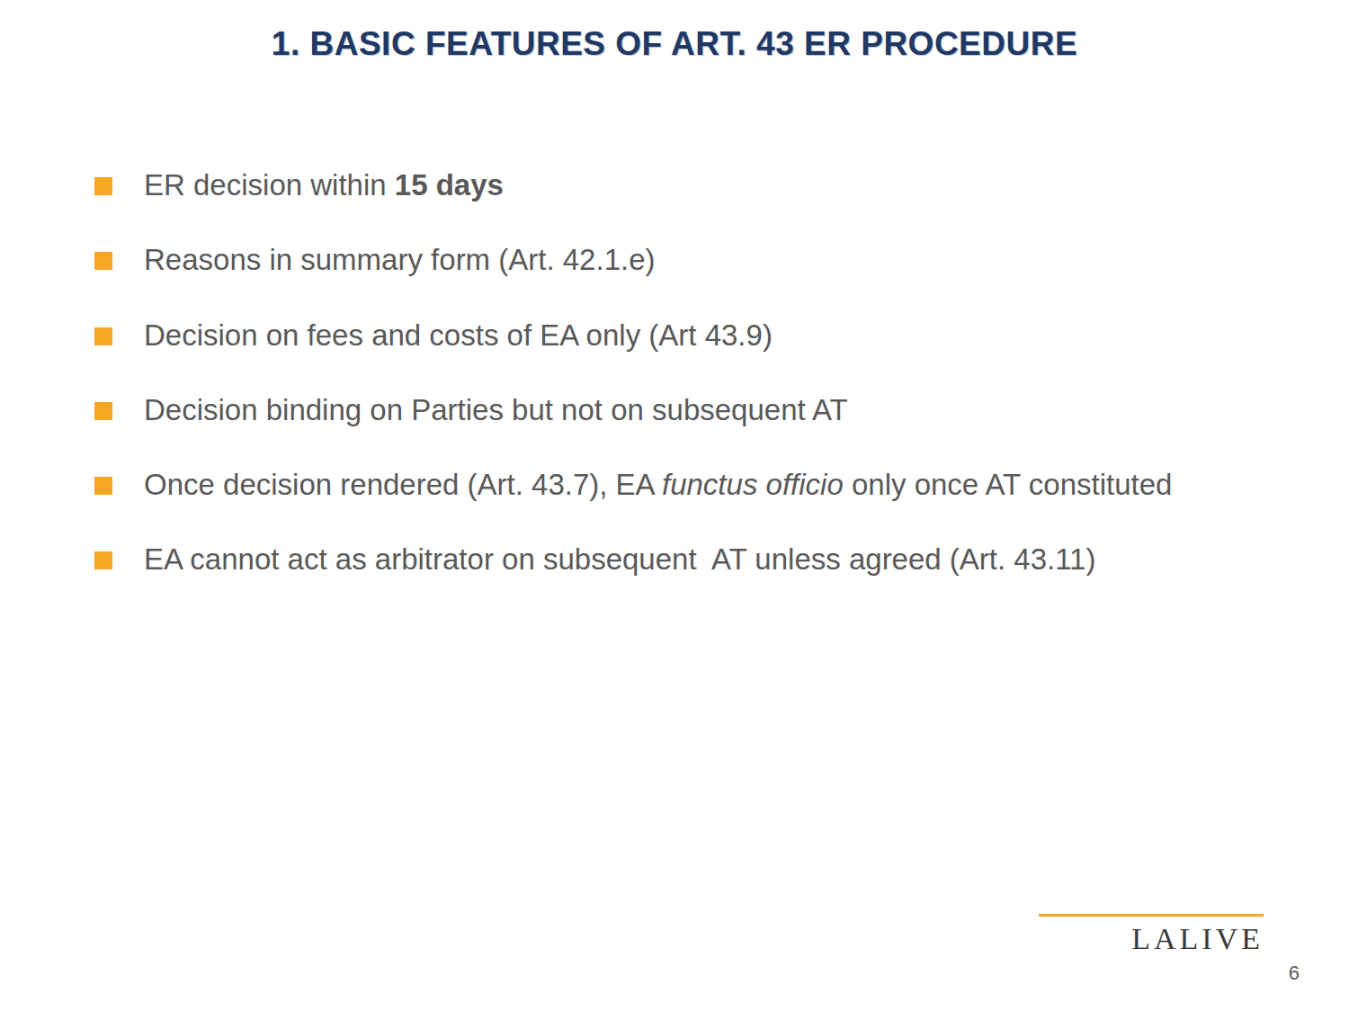1. BASIC FEATURES OF ART. 43 ER PROCEDURE
ER decision within 15 days
Reasons in summary form (Art. 42.1.e)
Decision on fees and costs of EA only (Art 43.9)
Decision binding on Parties but not on subsequent AT
Once decision rendered (Art. 43.7), EA functus officio only once AT constituted
EA cannot act as arbitrator on subsequent AT unless agreed (Art. 43.11)
LALIVE
6